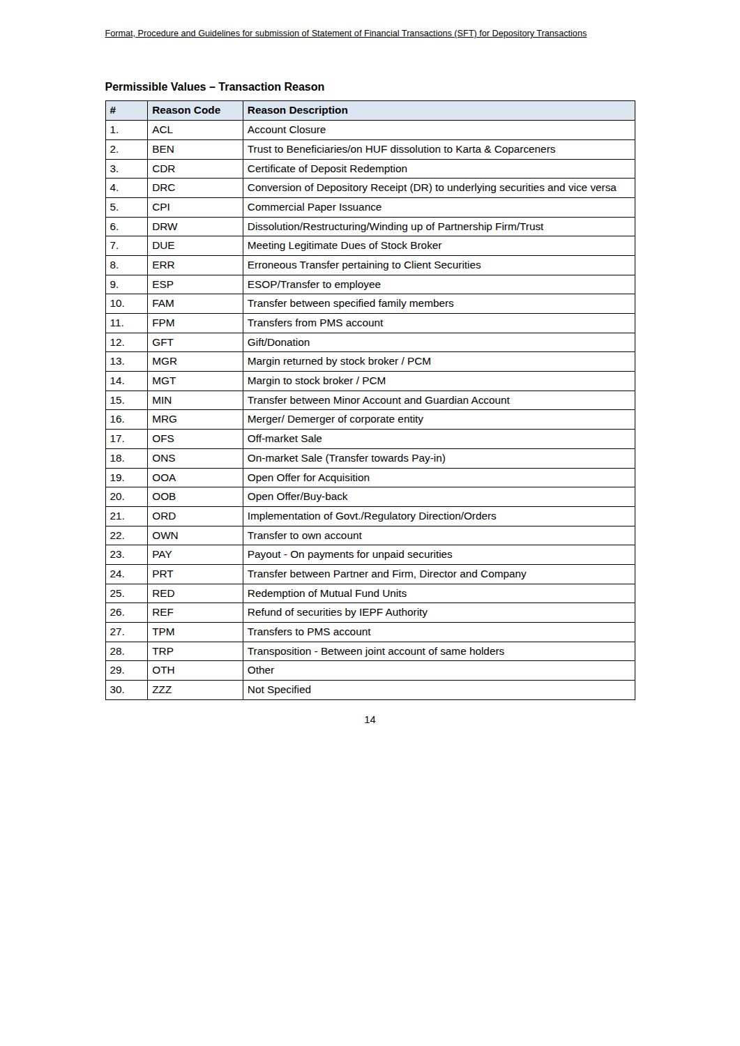Format, Procedure and Guidelines for submission of Statement of Financial Transactions (SFT) for Depository Transactions
Permissible Values – Transaction Reason
| # | Reason Code | Reason Description |
| --- | --- | --- |
| 1. | ACL | Account Closure |
| 2. | BEN | Trust to Beneficiaries/on HUF dissolution to Karta & Coparceners |
| 3. | CDR | Certificate of Deposit Redemption |
| 4. | DRC | Conversion of Depository Receipt (DR) to underlying securities and vice versa |
| 5. | CPI | Commercial Paper Issuance |
| 6. | DRW | Dissolution/Restructuring/Winding up of Partnership Firm/Trust |
| 7. | DUE | Meeting Legitimate Dues of Stock Broker |
| 8. | ERR | Erroneous Transfer pertaining to Client Securities |
| 9. | ESP | ESOP/Transfer to employee |
| 10. | FAM | Transfer between specified family members |
| 11. | FPM | Transfers from PMS account |
| 12. | GFT | Gift/Donation |
| 13. | MGR | Margin returned by stock broker / PCM |
| 14. | MGT | Margin to stock broker / PCM |
| 15. | MIN | Transfer between Minor Account and Guardian Account |
| 16. | MRG | Merger/ Demerger of corporate entity |
| 17. | OFS | Off-market Sale |
| 18. | ONS | On-market Sale (Transfer towards Pay-in) |
| 19. | OOA | Open Offer for Acquisition |
| 20. | OOB | Open Offer/Buy-back |
| 21. | ORD | Implementation of Govt./Regulatory Direction/Orders |
| 22. | OWN | Transfer to own account |
| 23. | PAY | Payout - On payments for unpaid securities |
| 24. | PRT | Transfer between Partner and Firm, Director and Company |
| 25. | RED | Redemption of Mutual Fund Units |
| 26. | REF | Refund of securities by IEPF Authority |
| 27. | TPM | Transfers to PMS account |
| 28. | TRP | Transposition - Between joint account of same holders |
| 29. | OTH | Other |
| 30. | ZZZ | Not Specified |
14